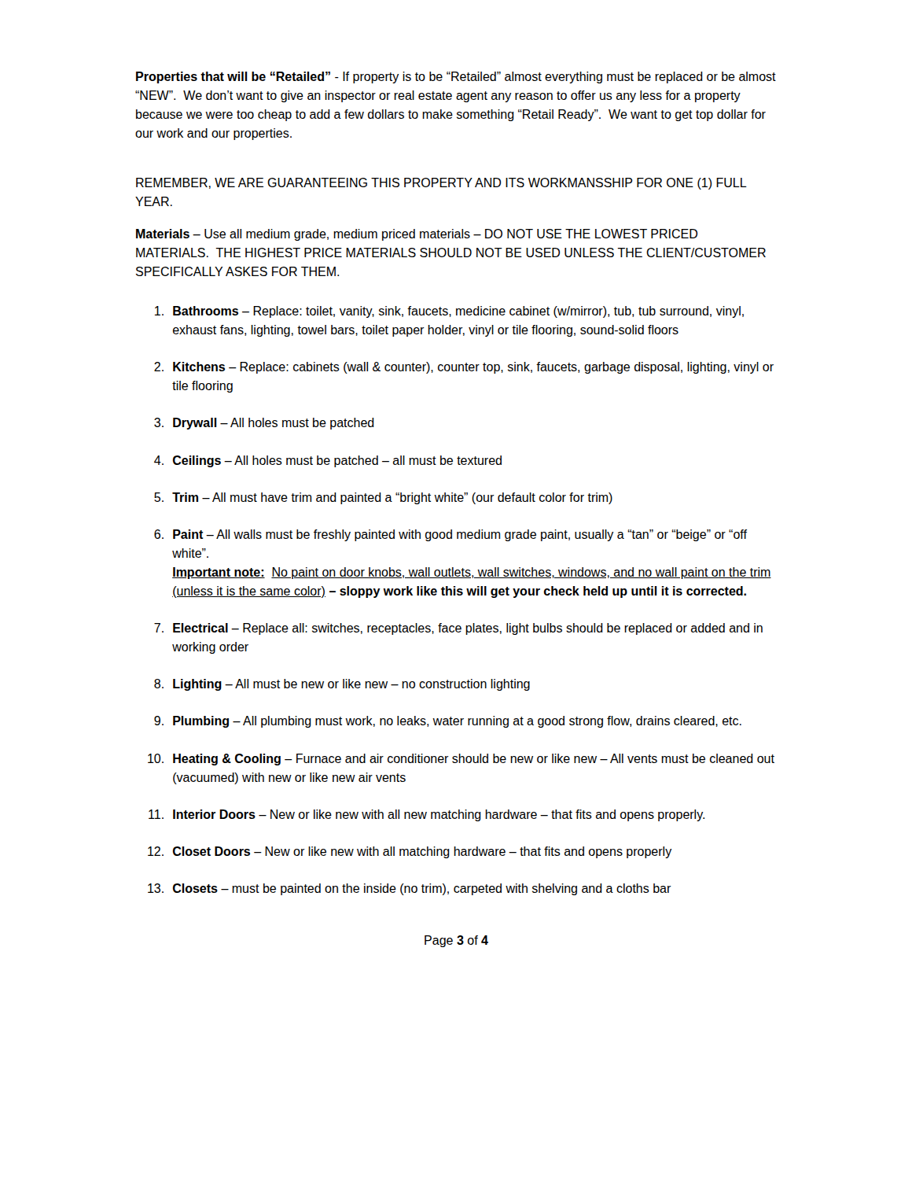Properties that will be “Retailed” - If property is to be “Retailed” almost everything must be replaced or be almost “NEW”. We don’t want to give an inspector or real estate agent any reason to offer us any less for a property because we were too cheap to add a few dollars to make something “Retail Ready”. We want to get top dollar for our work and our properties.
REMEMBER, WE ARE GUARANTEEING THIS PROPERTY AND ITS WORKMANSSHIP FOR ONE (1) FULL YEAR.
Materials – Use all medium grade, medium priced materials – DO NOT USE THE LOWEST PRICED MATERIALS. THE HIGHEST PRICE MATERIALS SHOULD NOT BE USED UNLESS THE CLIENT/CUSTOMER SPECIFICALLY ASKES FOR THEM.
Bathrooms – Replace: toilet, vanity, sink, faucets, medicine cabinet (w/mirror), tub, tub surround, vinyl, exhaust fans, lighting, towel bars, toilet paper holder, vinyl or tile flooring, sound-solid floors
Kitchens – Replace: cabinets (wall & counter), counter top, sink, faucets, garbage disposal, lighting, vinyl or tile flooring
Drywall – All holes must be patched
Ceilings – All holes must be patched – all must be textured
Trim – All must have trim and painted a “bright white” (our default color for trim)
Paint – All walls must be freshly painted with good medium grade paint, usually a “tan” or “beige” or “off white”.
Important note: No paint on door knobs, wall outlets, wall switches, windows, and no wall paint on the trim (unless it is the same color) – sloppy work like this will get your check held up until it is corrected.
Electrical – Replace all: switches, receptacles, face plates, light bulbs should be replaced or added and in working order
Lighting – All must be new or like new – no construction lighting
Plumbing – All plumbing must work, no leaks, water running at a good strong flow, drains cleared, etc.
Heating & Cooling – Furnace and air conditioner should be new or like new – All vents must be cleaned out (vacuumed) with new or like new air vents
Interior Doors – New or like new with all new matching hardware – that fits and opens properly.
Closet Doors – New or like new with all matching hardware – that fits and opens properly
Closets – must be painted on the inside (no trim), carpeted with shelving and a cloths bar
Page 3 of 4